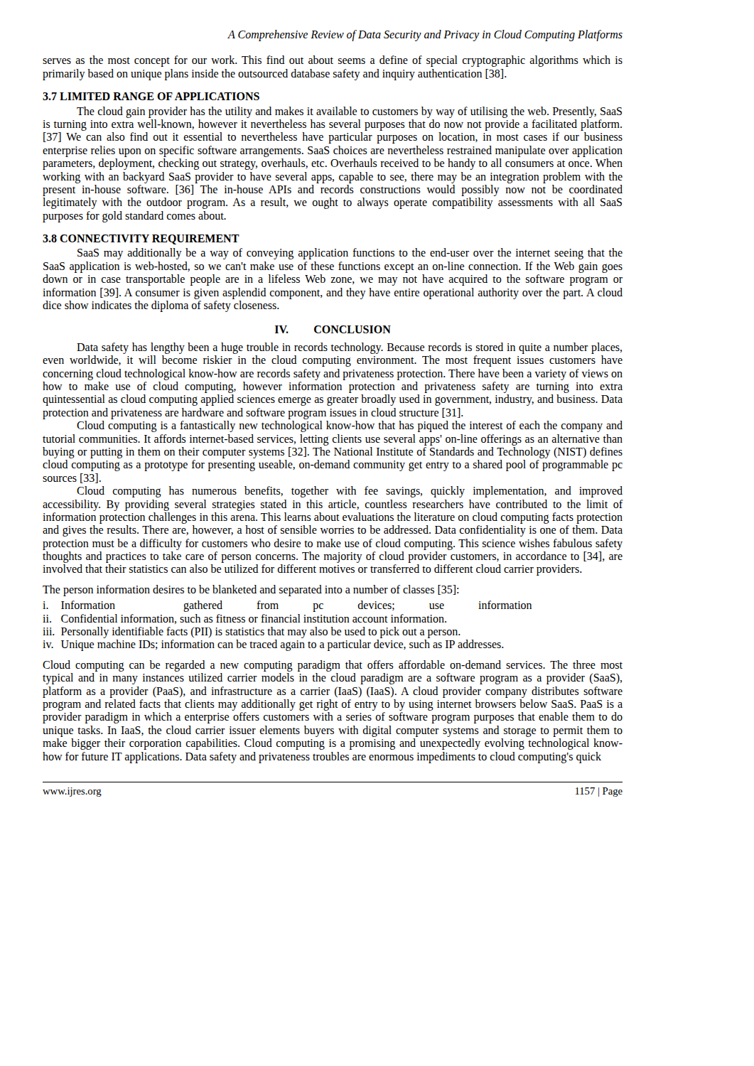A Comprehensive Review of Data Security and Privacy in Cloud Computing Platforms
serves as the most concept for our work. This find out about seems a define of special cryptographic algorithms which is primarily based on unique plans inside the outsourced database safety and inquiry authentication [38].
3.7 LIMITED RANGE OF APPLICATIONS
The cloud gain provider has the utility and makes it available to customers by way of utilising the web. Presently, SaaS is turning into extra well-known, however it nevertheless has several purposes that do now not provide a facilitated platform. [37] We can also find out it essential to nevertheless have particular purposes on location, in most cases if our business enterprise relies upon on specific software arrangements. SaaS choices are nevertheless restrained manipulate over application parameters, deployment, checking out strategy, overhauls, etc. Overhauls received to be handy to all consumers at once. When working with an backyard SaaS provider to have several apps, capable to see, there may be an integration problem with the present in-house software. [36] The in-house APIs and records constructions would possibly now not be coordinated legitimately with the outdoor program. As a result, we ought to always operate compatibility assessments with all SaaS purposes for gold standard comes about.
3.8 CONNECTIVITY REQUIREMENT
SaaS may additionally be a way of conveying application functions to the end-user over the internet seeing that the SaaS application is web-hosted, so we can't make use of these functions except an on-line connection. If the Web gain goes down or in case transportable people are in a lifeless Web zone, we may not have acquired to the software program or information [39]. A consumer is given asplendid component, and they have entire operational authority over the part. A cloud dice show indicates the diploma of safety closeness.
IV. CONCLUSION
Data safety has lengthy been a huge trouble in records technology. Because records is stored in quite a number places, even worldwide, it will become riskier in the cloud computing environment. The most frequent issues customers have concerning cloud technological know-how are records safety and privateness protection. There have been a variety of views on how to make use of cloud computing, however information protection and privateness safety are turning into extra quintessential as cloud computing applied sciences emerge as greater broadly used in government, industry, and business. Data protection and privateness are hardware and software program issues in cloud structure [31].
Cloud computing is a fantastically new technological know-how that has piqued the interest of each the company and tutorial communities. It affords internet-based services, letting clients use several apps' on-line offerings as an alternative than buying or putting in them on their computer systems [32]. The National Institute of Standards and Technology (NIST) defines cloud computing as a prototype for presenting useable, on-demand community get entry to a shared pool of programmable pc sources [33].
Cloud computing has numerous benefits, together with fee savings, quickly implementation, and improved accessibility. By providing several strategies stated in this article, countless researchers have contributed to the limit of information protection challenges in this arena. This learns about evaluations the literature on cloud computing facts protection and gives the results. There are, however, a host of sensible worries to be addressed. Data confidentiality is one of them. Data protection must be a difficulty for customers who desire to make use of cloud computing. This science wishes fabulous safety thoughts and practices to take care of person concerns. The majority of cloud provider customers, in accordance to [34], are involved that their statistics can also be utilized for different motives or transferred to different cloud carrier providers.
The person information desires to be blanketed and separated into a number of classes [35]:
i. Information gathered from pc devices; use information
ii. Confidential information, such as fitness or financial institution account information.
iii. Personally identifiable facts (PII) is statistics that may also be used to pick out a person.
iv. Unique machine IDs; information can be traced again to a particular device, such as IP addresses.
Cloud computing can be regarded a new computing paradigm that offers affordable on-demand services. The three most typical and in many instances utilized carrier models in the cloud paradigm are a software program as a provider (SaaS), platform as a provider (PaaS), and infrastructure as a carrier (IaaS) (IaaS). A cloud provider company distributes software program and related facts that clients may additionally get right of entry to by using internet browsers below SaaS. PaaS is a provider paradigm in which a enterprise offers customers with a series of software program purposes that enable them to do unique tasks. In IaaS, the cloud carrier issuer elements buyers with digital computer systems and storage to permit them to make bigger their corporation capabilities. Cloud computing is a promising and unexpectedly evolving technological know-how for future IT applications. Data safety and privateness troubles are enormous impediments to cloud computing's quick
www.ijres.org 1157 | Page